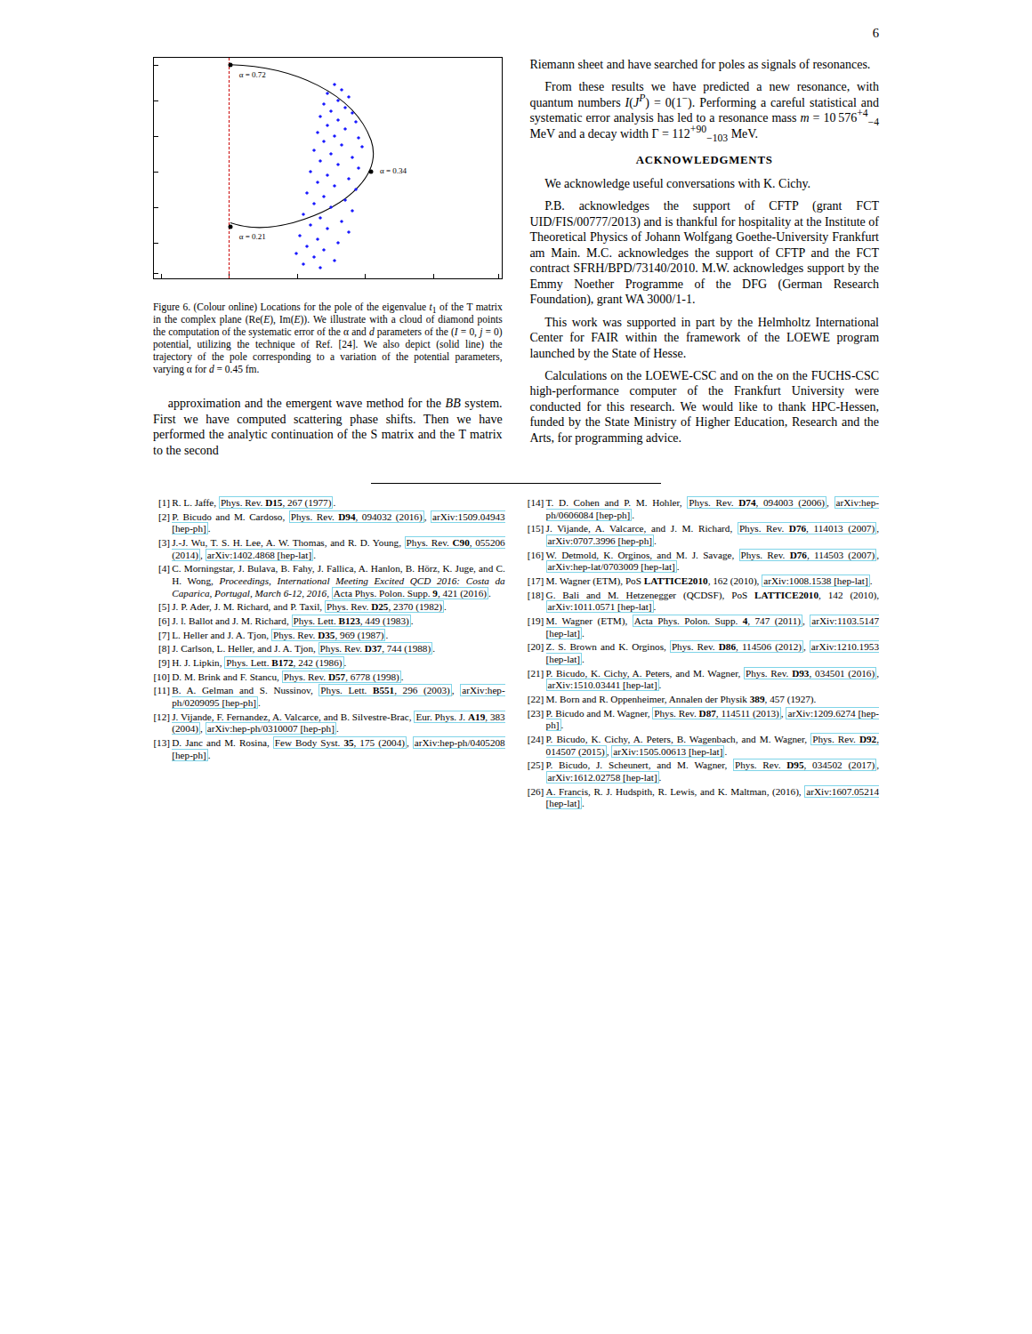6
Im E (MeV) Re E (MeV) 0 -20 -40 -60 -80 -100 -120 -10 0 10 20 30 40 α = 0.72 α = 0.34 α = 0.21
Figure 6. (Colour online) Locations for the pole of the eigenvalue t1 of the T matrix in the complex plane (Re(E), Im(E)). We illustrate with a cloud of diamond points the computation of the systematic error of the α and d parameters of the (I = 0, j = 0) potential, utilizing the technique of Ref. [24]. We also depict (solid line) the trajectory of the pole corresponding to a variation of the potential parameters, varying α for d = 0.45 fm.
approximation and the emergent wave method for the BB system. First we have computed scattering phase shifts. Then we have performed the analytic continuation of the S matrix and the T matrix to the second
Riemann sheet and have searched for poles as signals of resonances.
From these results we have predicted a new resonance, with quantum numbers I(JP) = 0(1−). Performing a careful statistical and systematic error analysis has led to a resonance mass m = 10 576+4−4 MeV and a decay width Γ = 112+90−103 MeV.
ACKNOWLEDGMENTS
We acknowledge useful conversations with K. Cichy.
P.B. acknowledges the support of CFTP (grant FCT UID/FIS/00777/2013) and is thankful for hospitality at the Institute of Theoretical Physics of Johann Wolfgang Goethe-University Frankfurt am Main. M.C. acknowledges the support of CFTP and the FCT contract SFRH/BPD/73140/2010. M.W. acknowledges support by the Emmy Noether Programme of the DFG (German Research Foundation), grant WA 3000/1-1.
This work was supported in part by the Helmholtz International Center for FAIR within the framework of the LOEWE program launched by the State of Hesse.
Calculations on the LOEWE-CSC and on the on the FUCHS-CSC high-performance computer of the Frankfurt University were conducted for this research. We would like to thank HPC-Hessen, funded by the State Ministry of Higher Education, Research and the Arts, for programming advice.
[1] R. L. Jaffe, Phys. Rev. D15, 267 (1977).
[2] P. Bicudo and M. Cardoso, Phys. Rev. D94, 094032 (2016), arXiv:1509.04943 [hep-ph].
[3] J.-J. Wu, T. S. H. Lee, A. W. Thomas, and R. D. Young, Phys. Rev. C90, 055206 (2014), arXiv:1402.4868 [hep-lat].
[4] C. Morningstar, J. Bulava, B. Fahy, J. Fallica, A. Hanlon, B. Hörz, K. Juge, and C. H. Wong, Proceedings, International Meeting Excited QCD 2016: Costa da Caparica, Portugal, March 6-12, 2016, Acta Phys. Polon. Supp. 9, 421 (2016).
[5] J. P. Ader, J. M. Richard, and P. Taxil, Phys. Rev. D25, 2370 (1982).
[6] J. l. Ballot and J. M. Richard, Phys. Lett. B123, 449 (1983).
[7] L. Heller and J. A. Tjon, Phys. Rev. D35, 969 (1987).
[8] J. Carlson, L. Heller, and J. A. Tjon, Phys. Rev. D37, 744 (1988).
[9] H. J. Lipkin, Phys. Lett. B172, 242 (1986).
[10] D. M. Brink and F. Stancu, Phys. Rev. D57, 6778 (1998).
[11] B. A. Gelman and S. Nussinov, Phys. Lett. B551, 296 (2003), arXiv:hep-ph/0209095 [hep-ph].
[12] J. Vijande, F. Fernandez, A. Valcarce, and B. Silvestre-Brac, Eur. Phys. J. A19, 383 (2004), arXiv:hep-ph/0310007 [hep-ph].
[13] D. Janc and M. Rosina, Few Body Syst. 35, 175 (2004), arXiv:hep-ph/0405208 [hep-ph].
[14] T. D. Cohen and P. M. Hohler, Phys. Rev. D74, 094003 (2006), arXiv:hep-ph/0606084 [hep-ph].
[15] J. Vijande, A. Valcarce, and J. M. Richard, Phys. Rev. D76, 114013 (2007), arXiv:0707.3996 [hep-ph].
[16] W. Detmold, K. Orginos, and M. J. Savage, Phys. Rev. D76, 114503 (2007), arXiv:hep-lat/0703009 [hep-lat].
[17] M. Wagner (ETM), PoS LATTICE2010, 162 (2010), arXiv:1008.1538 [hep-lat].
[18] G. Bali and M. Hetzenegger (QCDSF), PoS LATTICE2010, 142 (2010), arXiv:1011.0571 [hep-lat].
[19] M. Wagner (ETM), Acta Phys. Polon. Supp. 4, 747 (2011), arXiv:1103.5147 [hep-lat].
[20] Z. S. Brown and K. Orginos, Phys. Rev. D86, 114506 (2012), arXiv:1210.1953 [hep-lat].
[21] P. Bicudo, K. Cichy, A. Peters, and M. Wagner, Phys. Rev. D93, 034501 (2016), arXiv:1510.03441 [hep-lat].
[22] M. Born and R. Oppenheimer, Annalen der Physik 389, 457 (1927).
[23] P. Bicudo and M. Wagner, Phys. Rev. D87, 114511 (2013), arXiv:1209.6274 [hep-ph].
[24] P. Bicudo, K. Cichy, A. Peters, B. Wagenbach, and M. Wagner, Phys. Rev. D92, 014507 (2015), arXiv:1505.00613 [hep-lat].
[25] P. Bicudo, J. Scheunert, and M. Wagner, Phys. Rev. D95, 034502 (2017), arXiv:1612.02758 [hep-lat].
[26] A. Francis, R. J. Hudspith, R. Lewis, and K. Maltman, (2016), arXiv:1607.05214 [hep-lat].